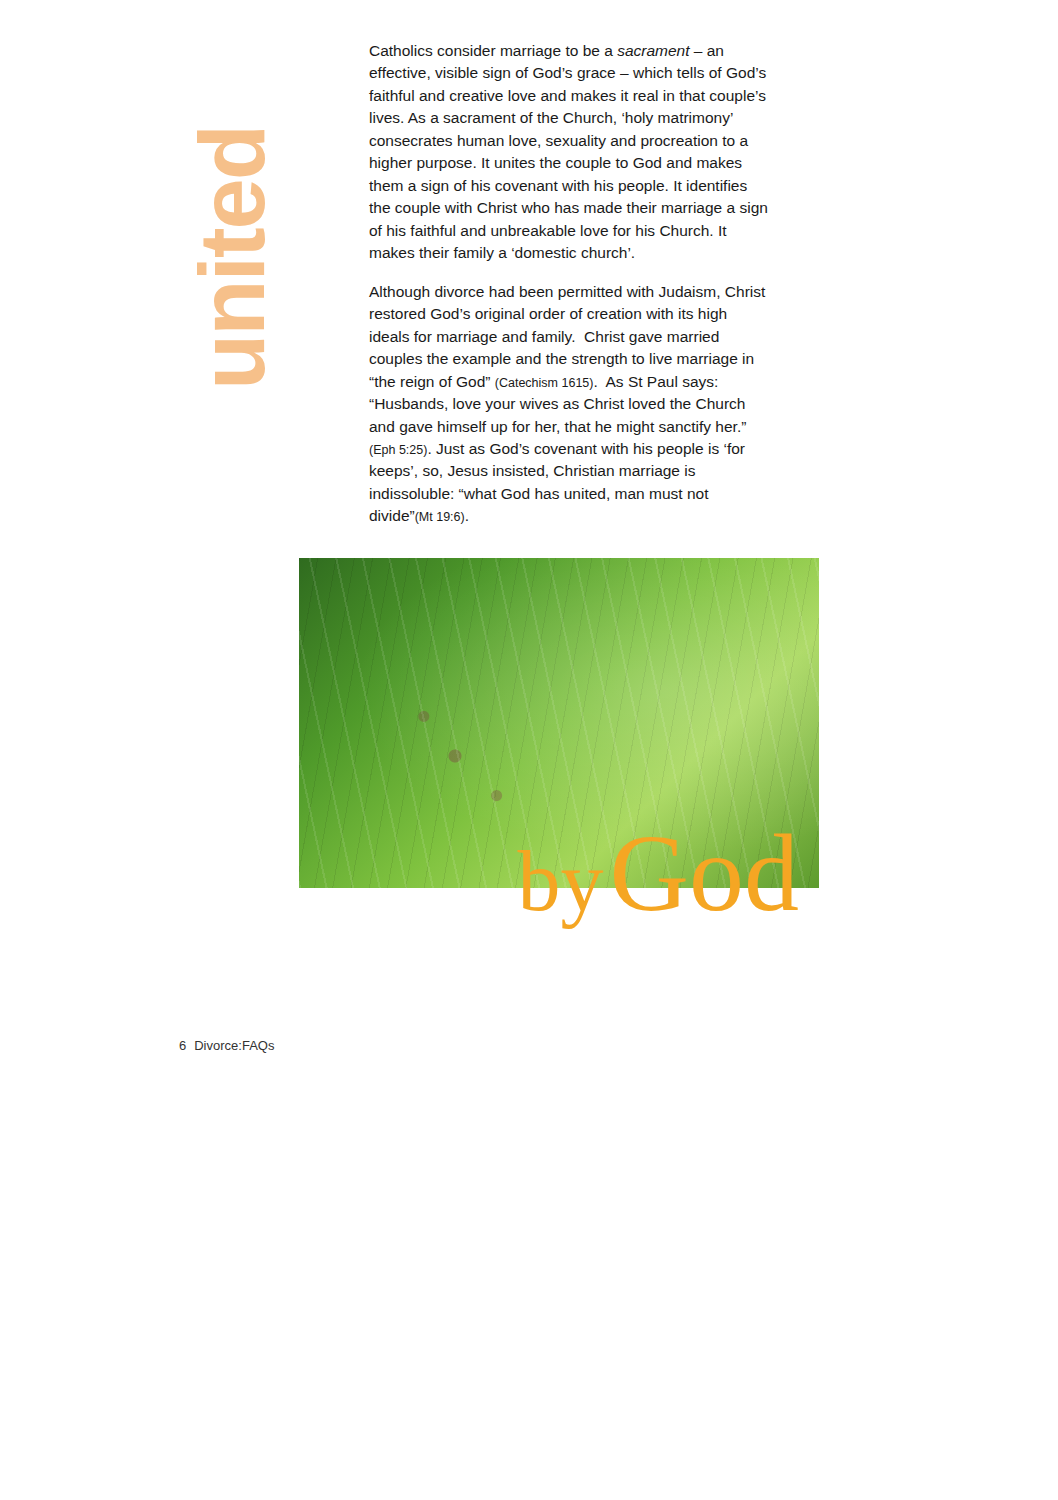united
Catholics consider marriage to be a sacrament – an effective, visible sign of God’s grace – which tells of God’s faithful and creative love and makes it real in that couple’s lives. As a sacrament of the Church, ‘holy matrimony’ consecrates human love, sexuality and procreation to a higher purpose. It unites the couple to God and makes them a sign of his covenant with his people. It identifies the couple with Christ who has made their marriage a sign of his faithful and unbreakable love for his Church. It makes their family a ‘domestic church’.
Although divorce had been permitted with Judaism, Christ restored God’s original order of creation with its high ideals for marriage and family. Christ gave married couples the example and the strength to live marriage in “the reign of God” (Catechism 1615). As St Paul says: “Husbands, love your wives as Christ loved the Church and gave himself up for her, that he might sanctify her.” (Eph 5:25). Just as God’s covenant with his people is ‘for keeps’, so, Jesus insisted, Christian marriage is indissoluble: “what God has united, man must not divide”(Mt 19:6).
by God
6 Divorce:FAQs